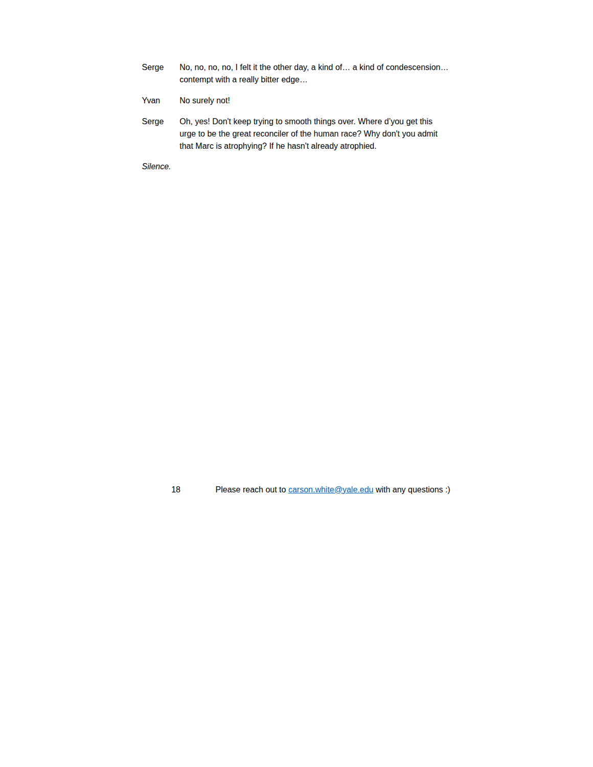Serge
No, no, no, no, I felt it the other day, a kind of… a kind of condescension… contempt with a really bitter edge…
Yvan
No surely not!
Serge
Oh, yes! Don't keep trying to smooth things over. Where d’you get this urge to be the great reconciler of the human race? Why don't you admit that Marc is atrophying? If he hasn't already atrophied.
Silence.
18
Please reach out to carson.white@yale.edu with any questions :)